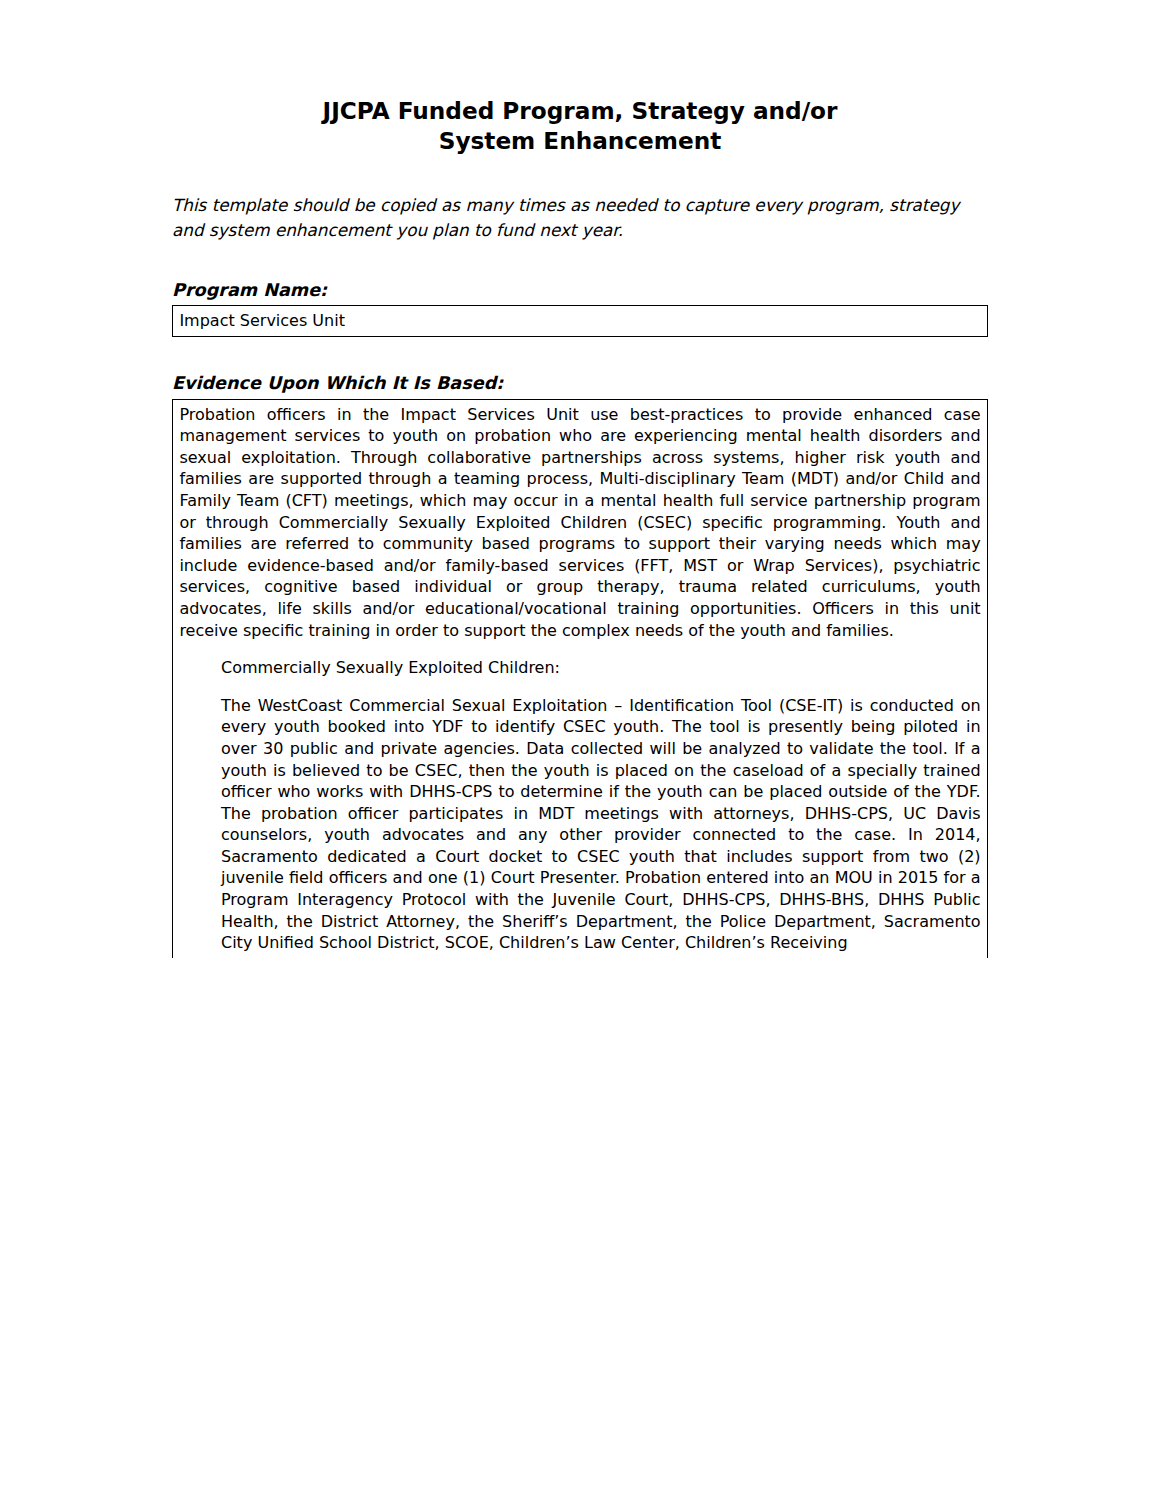JJCPA Funded Program, Strategy and/or
System Enhancement
This template should be copied as many times as needed to capture every program, strategy and system enhancement you plan to fund next year.
Program Name:
Impact Services Unit
Evidence Upon Which It Is Based:
Probation officers in the Impact Services Unit use best-practices to provide enhanced case management services to youth on probation who are experiencing mental health disorders and sexual exploitation. Through collaborative partnerships across systems, higher risk youth and families are supported through a teaming process, Multi-disciplinary Team (MDT) and/or Child and Family Team (CFT) meetings, which may occur in a mental health full service partnership program or through Commercially Sexually Exploited Children (CSEC) specific programming. Youth and families are referred to community based programs to support their varying needs which may include evidence-based and/or family-based services (FFT, MST or Wrap Services), psychiatric services, cognitive based individual or group therapy, trauma related curriculums, youth advocates, life skills and/or educational/vocational training opportunities. Officers in this unit receive specific training in order to support the complex needs of the youth and families.
Commercially Sexually Exploited Children:
The WestCoast Commercial Sexual Exploitation – Identification Tool (CSE-IT) is conducted on every youth booked into YDF to identify CSEC youth. The tool is presently being piloted in over 30 public and private agencies. Data collected will be analyzed to validate the tool. If a youth is believed to be CSEC, then the youth is placed on the caseload of a specially trained officer who works with DHHS-CPS to determine if the youth can be placed outside of the YDF. The probation officer participates in MDT meetings with attorneys, DHHS-CPS, UC Davis counselors, youth advocates and any other provider connected to the case. In 2014, Sacramento dedicated a Court docket to CSEC youth that includes support from two (2) juvenile field officers and one (1) Court Presenter. Probation entered into an MOU in 2015 for a Program Interagency Protocol with the Juvenile Court, DHHS-CPS, DHHS-BHS, DHHS Public Health, the District Attorney, the Sheriff’s Department, the Police Department, Sacramento City Unified School District, SCOE, Children’s Law Center, Children’s Receiving